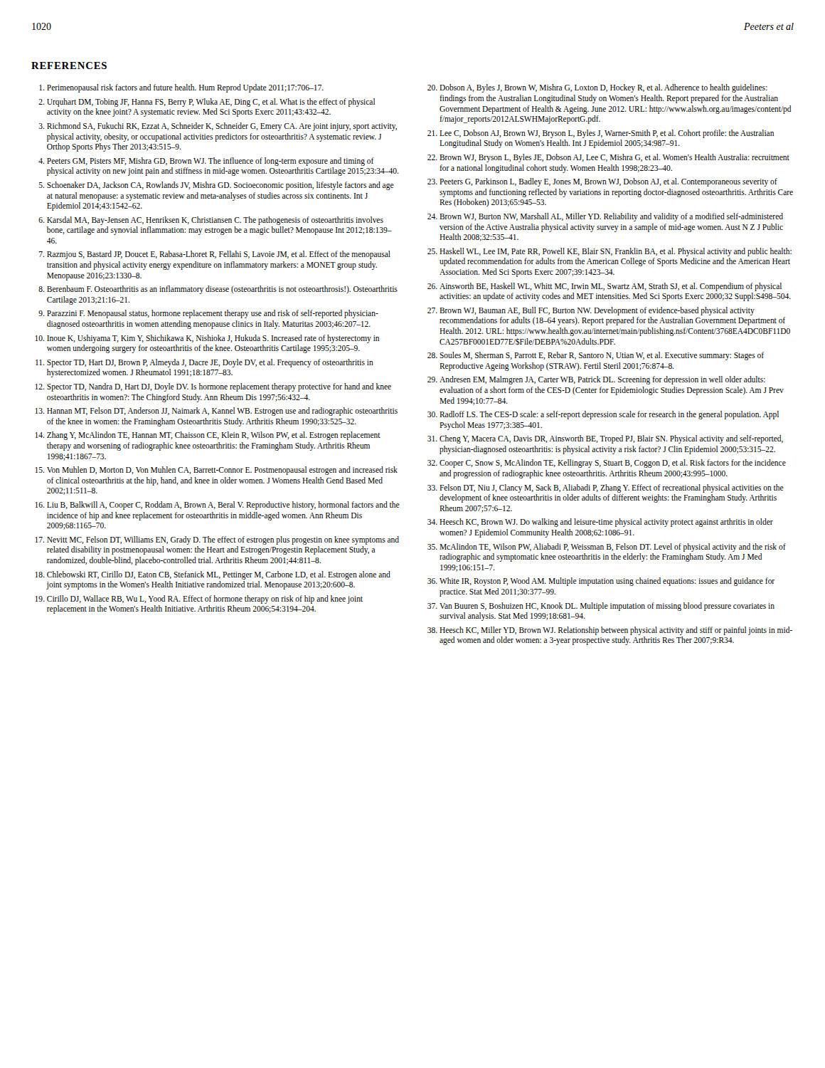1020 Peeters et al
References
Perimenopausal risk factors and future health. Hum Reprod Update 2011;17:706–17.
Urquhart DM, Tobing JF, Hanna FS, Berry P, Wluka AE, Ding C, et al. What is the effect of physical activity on the knee joint? A systematic review. Med Sci Sports Exerc 2011;43:432–42.
Richmond SA, Fukuchi RK, Ezzat A, Schneider K, Schneider G, Emery CA. Are joint injury, sport activity, physical activity, obesity, or occupational activities predictors for osteoarthritis? A systematic review. J Orthop Sports Phys Ther 2013;43:515–9.
Peeters GM, Pisters MF, Mishra GD, Brown WJ. The influence of long-term exposure and timing of physical activity on new joint pain and stiffness in mid-age women. Osteoarthritis Cartilage 2015;23:34–40.
Schoenaker DA, Jackson CA, Rowlands JV, Mishra GD. Socioeconomic position, lifestyle factors and age at natural menopause: a systematic review and meta-analyses of studies across six continents. Int J Epidemiol 2014;43:1542–62.
Karsdal MA, Bay-Jensen AC, Henriksen K, Christiansen C. The pathogenesis of osteoarthritis involves bone, cartilage and synovial inflammation: may estrogen be a magic bullet? Menopause Int 2012;18:139–46.
Razmjou S, Bastard JP, Doucet E, Rabasa-Lhoret R, Fellahi S, Lavoie JM, et al. Effect of the menopausal transition and physical activity energy expenditure on inflammatory markers: a MONET group study. Menopause 2016;23:1330–8.
Berenbaum F. Osteoarthritis as an inflammatory disease (osteoarthritis is not osteoarthrosis!). Osteoarthritis Cartilage 2013;21:16–21.
Parazzini F. Menopausal status, hormone replacement therapy use and risk of self-reported physician-diagnosed osteoarthritis in women attending menopause clinics in Italy. Maturitas 2003;46:207–12.
Inoue K, Ushiyama T, Kim Y, Shichikawa K, Nishioka J, Hukuda S. Increased rate of hysterectomy in women undergoing surgery for osteoarthritis of the knee. Osteoarthritis Cartilage 1995;3:205–9.
Spector TD, Hart DJ, Brown P, Almeyda J, Dacre JE, Doyle DV, et al. Frequency of osteoarthritis in hysterectomized women. J Rheumatol 1991;18:1877–83.
Spector TD, Nandra D, Hart DJ, Doyle DV. Is hormone replacement therapy protective for hand and knee osteoarthritis in women?: The Chingford Study. Ann Rheum Dis 1997;56:432–4.
Hannan MT, Felson DT, Anderson JJ, Naimark A, Kannel WB. Estrogen use and radiographic osteoarthritis of the knee in women: the Framingham Osteoarthritis Study. Arthritis Rheum 1990;33:525–32.
Zhang Y, McAlindon TE, Hannan MT, Chaisson CE, Klein R, Wilson PW, et al. Estrogen replacement therapy and worsening of radiographic knee osteoarthritis: the Framingham Study. Arthritis Rheum 1998;41:1867–73.
Von Muhlen D, Morton D, Von Muhlen CA, Barrett-Connor E. Postmenopausal estrogen and increased risk of clinical osteoarthritis at the hip, hand, and knee in older women. J Womens Health Gend Based Med 2002;11:511–8.
Liu B, Balkwill A, Cooper C, Roddam A, Brown A, Beral V. Reproductive history, hormonal factors and the incidence of hip and knee replacement for osteoarthritis in middle-aged women. Ann Rheum Dis 2009;68:1165–70.
Nevitt MC, Felson DT, Williams EN, Grady D. The effect of estrogen plus progestin on knee symptoms and related disability in postmenopausal women: the Heart and Estrogen/Progestin Replacement Study, a randomized, double-blind, placebo-controlled trial. Arthritis Rheum 2001;44:811–8.
Chlebowski RT, Cirillo DJ, Eaton CB, Stefanick ML, Pettinger M, Carbone LD, et al. Estrogen alone and joint symptoms in the Women's Health Initiative randomized trial. Menopause 2013;20:600–8.
Cirillo DJ, Wallace RB, Wu L, Yood RA. Effect of hormone therapy on risk of hip and knee joint replacement in the Women's Health Initiative. Arthritis Rheum 2006;54:3194–204.
Dobson A, Byles J, Brown W, Mishra G, Loxton D, Hockey R, et al. Adherence to health guidelines: findings from the Australian Longitudinal Study on Women's Health. Report prepared for the Australian Government Department of Health & Ageing. June 2012. URL: http://www.alswh.org.au/images/content/pdf/major_reports/2012ALSWHMajorReportG.pdf.
Lee C, Dobson AJ, Brown WJ, Bryson L, Byles J, Warner-Smith P, et al. Cohort profile: the Australian Longitudinal Study on Women's Health. Int J Epidemiol 2005;34:987–91.
Brown WJ, Bryson L, Byles JE, Dobson AJ, Lee C, Mishra G, et al. Women's Health Australia: recruitment for a national longitudinal cohort study. Women Health 1998;28:23–40.
Peeters G, Parkinson L, Badley E, Jones M, Brown WJ, Dobson AJ, et al. Contemporaneous severity of symptoms and functioning reflected by variations in reporting doctor-diagnosed osteoarthritis. Arthritis Care Res (Hoboken) 2013;65:945–53.
Brown WJ, Burton NW, Marshall AL, Miller YD. Reliability and validity of a modified self-administered version of the Active Australia physical activity survey in a sample of mid-age women. Aust N Z J Public Health 2008;32:535–41.
Haskell WL, Lee IM, Pate RR, Powell KE, Blair SN, Franklin BA, et al. Physical activity and public health: updated recommendation for adults from the American College of Sports Medicine and the American Heart Association. Med Sci Sports Exerc 2007;39:1423–34.
Ainsworth BE, Haskell WL, Whitt MC, Irwin ML, Swartz AM, Strath SJ, et al. Compendium of physical activities: an update of activity codes and MET intensities. Med Sci Sports Exerc 2000;32 Suppl:S498–504.
Brown WJ, Bauman AE, Bull FC, Burton NW. Development of evidence-based physical activity recommendations for adults (18–64 years). Report prepared for the Australian Government Department of Health. 2012. URL: https://www.health.gov.au/internet/main/publishing.nsf/Content/3768EA4DC0BF11D0CA257BF0001ED77E/$File/DEBPA%20Adults.PDF.
Soules M, Sherman S, Parrott E, Rebar R, Santoro N, Utian W, et al. Executive summary: Stages of Reproductive Ageing Workshop (STRAW). Fertil Steril 2001;76:874–8.
Andresen EM, Malmgren JA, Carter WB, Patrick DL. Screening for depression in well older adults: evaluation of a short form of the CES-D (Center for Epidemiologic Studies Depression Scale). Am J Prev Med 1994;10:77–84.
Radloff LS. The CES-D scale: a self-report depression scale for research in the general population. Appl Psychol Meas 1977;3:385–401.
Cheng Y, Macera CA, Davis DR, Ainsworth BE, Troped PJ, Blair SN. Physical activity and self-reported, physician-diagnosed osteoarthritis: is physical activity a risk factor? J Clin Epidemiol 2000;53:315–22.
Cooper C, Snow S, McAlindon TE, Kellingray S, Stuart B, Coggon D, et al. Risk factors for the incidence and progression of radiographic knee osteoarthritis. Arthritis Rheum 2000;43:995–1000.
Felson DT, Niu J, Clancy M, Sack B, Aliabadi P, Zhang Y. Effect of recreational physical activities on the development of knee osteoarthritis in older adults of different weights: the Framingham Study. Arthritis Rheum 2007;57:6–12.
Heesch KC, Brown WJ. Do walking and leisure-time physical activity protect against arthritis in older women? J Epidemiol Community Health 2008;62:1086–91.
McAlindon TE, Wilson PW, Aliabadi P, Weissman B, Felson DT. Level of physical activity and the risk of radiographic and symptomatic knee osteoarthritis in the elderly: the Framingham Study. Am J Med 1999;106:151–7.
White IR, Royston P, Wood AM. Multiple imputation using chained equations: issues and guidance for practice. Stat Med 2011;30:377–99.
Van Buuren S, Boshuizen HC, Knook DL. Multiple imputation of missing blood pressure covariates in survival analysis. Stat Med 1999;18:681–94.
Heesch KC, Miller YD, Brown WJ. Relationship between physical activity and stiff or painful joints in mid-aged women and older women: a 3-year prospective study. Arthritis Res Ther 2007;9:R34.